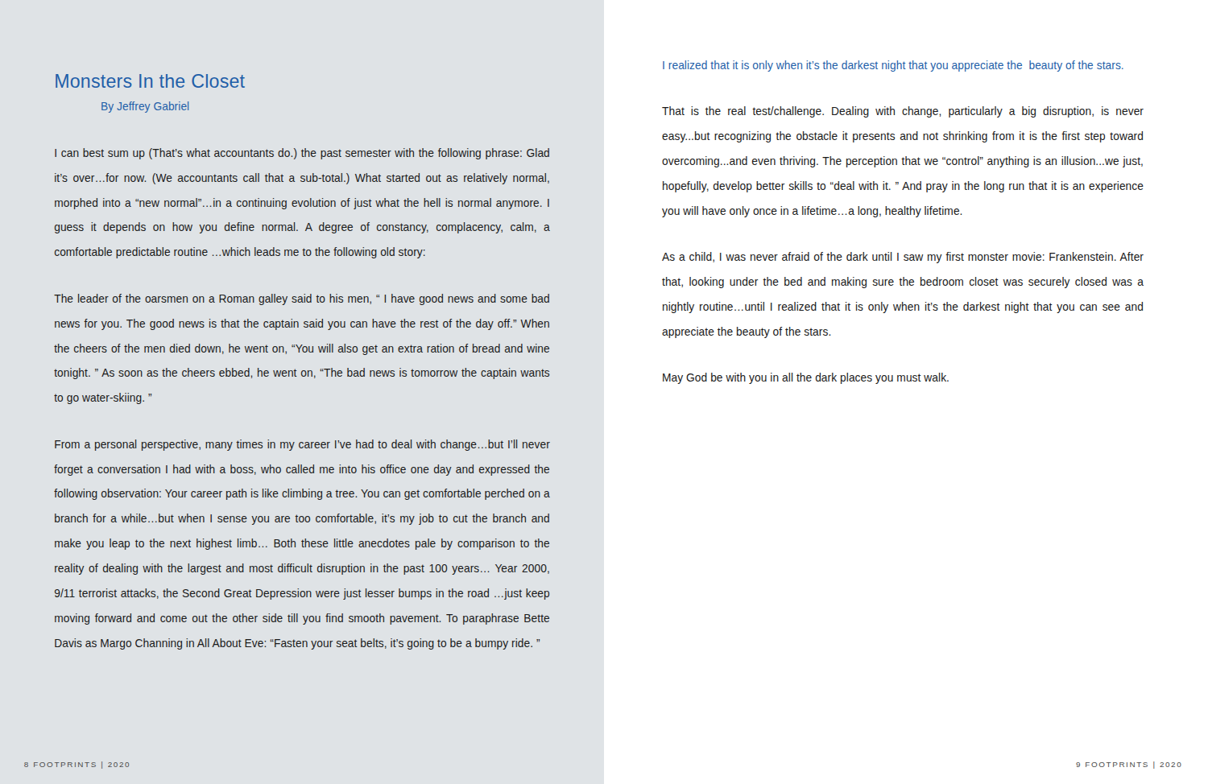Monsters In the Closet
By Jeffrey Gabriel
I can best sum up (That’s what accountants do.) the past semester with the following phrase: Glad it’s over…for now. (We accountants call that a sub-total.) What started out as relatively normal, morphed into a “new normal”…in a continuing evolution of just what the hell is normal anymore. I guess it depends on how you define normal. A degree of constancy, complacency, calm, a comfortable predictable routine …which leads me to the following old story:
The leader of the oarsmen on a Roman galley said to his men, “ I have good news and some bad news for you. The good news is that the captain said you can have the rest of the day off.” When the cheers of the men died down, he went on, “You will also get an extra ration of bread and wine tonight. ” As soon as the cheers ebbed, he went on, “The bad news is tomorrow the captain wants to go water-skiing. ”
From a personal perspective, many times in my career I’ve had to deal with change…but I’ll never forget a conversation I had with a boss, who called me into his office one day and expressed the following observation: Your career path is like climbing a tree. You can get comfortable perched on a branch for a while…but when I sense you are too comfortable, it’s my job to cut the branch and make you leap to the next highest limb… Both these little anecdotes pale by comparison to the reality of dealing with the largest and most difficult disruption in the past 100 years… Year 2000, 9/11 terrorist attacks, the Second Great Depression were just lesser bumps in the road …just keep moving forward and come out the other side till you find smooth pavement. To paraphrase Bette Davis as Margo Channing in All About Eve: “Fasten your seat belts, it’s going to be a bumpy ride. ”
8 Footprints | 2020
I realized that it is only when it’s the darkest night that you appreciate the beauty of the stars.
That is the real test/challenge. Dealing with change, particularly a big disruption, is never easy...but recognizing the obstacle it presents and not shrinking from it is the first step toward overcoming...and even thriving. The perception that we “control” anything is an illusion...we just, hopefully, develop better skills to “deal with it. ” And pray in the long run that it is an experience you will have only once in a lifetime…a long, healthy lifetime.
As a child, I was never afraid of the dark until I saw my first monster movie: Frankenstein. After that, looking under the bed and making sure the bedroom closet was securely closed was a nightly routine…until I realized that it is only when it’s the darkest night that you can see and appreciate the beauty of the stars.
May God be with you in all the dark places you must walk.
9 Footprints | 2020